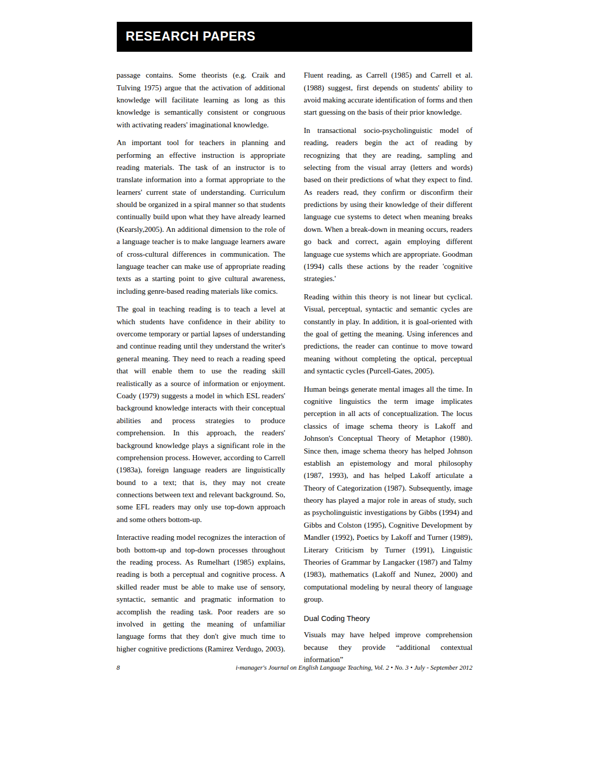RESEARCH PAPERS
passage contains. Some theorists (e.g. Craik and Tulving 1975) argue that the activation of additional knowledge will facilitate learning as long as this knowledge is semantically consistent or congruous with activating readers' imaginational knowledge.
An important tool for teachers in planning and performing an effective instruction is appropriate reading materials. The task of an instructor is to translate information into a format appropriate to the learners' current state of understanding. Curriculum should be organized in a spiral manner so that students continually build upon what they have already learned (Kearsly,2005). An additional dimension to the role of a language teacher is to make language learners aware of cross-cultural differences in communication. The language teacher can make use of appropriate reading texts as a starting point to give cultural awareness, including genre-based reading materials like comics.
The goal in teaching reading is to teach a level at which students have confidence in their ability to overcome temporary or partial lapses of understanding and continue reading until they understand the writer's general meaning. They need to reach a reading speed that will enable them to use the reading skill realistically as a source of information or enjoyment. Coady (1979) suggests a model in which ESL readers' background knowledge interacts with their conceptual abilities and process strategies to produce comprehension. In this approach, the readers' background knowledge plays a significant role in the comprehension process. However, according to Carrell (1983a), foreign language readers are linguistically bound to a text; that is, they may not create connections between text and relevant background. So, some EFL readers may only use top-down approach and some others bottom-up.
Interactive reading model recognizes the interaction of both bottom-up and top-down processes throughout the reading process. As Rumelhart (1985) explains, reading is both a perceptual and cognitive process. A skilled reader must be able to make use of sensory, syntactic, semantic and pragmatic information to accomplish the reading task. Poor readers are so involved in getting the meaning of unfamiliar language forms that they don't give much time to higher cognitive predictions (Ramirez Verdugo, 2003). Fluent reading, as Carrell (1985) and Carrell et al. (1988) suggest, first depends on students' ability to avoid making accurate identification of forms and then start guessing on the basis of their prior knowledge.
In transactional socio-psycholinguistic model of reading, readers begin the act of reading by recognizing that they are reading, sampling and selecting from the visual array (letters and words) based on their predictions of what they expect to find. As readers read, they confirm or disconfirm their predictions by using their knowledge of their different language cue systems to detect when meaning breaks down. When a break-down in meaning occurs, readers go back and correct, again employing different language cue systems which are appropriate. Goodman (1994) calls these actions by the reader 'cognitive strategies.'
Reading within this theory is not linear but cyclical. Visual, perceptual, syntactic and semantic cycles are constantly in play. In addition, it is goal-oriented with the goal of getting the meaning. Using inferences and predictions, the reader can continue to move toward meaning without completing the optical, perceptual and syntactic cycles (Purcell-Gates, 2005).
Human beings generate mental images all the time. In cognitive linguistics the term image implicates perception in all acts of conceptualization. The locus classics of image schema theory is Lakoff and Johnson's Conceptual Theory of Metaphor (1980). Since then, image schema theory has helped Johnson establish an epistemology and moral philosophy (1987, 1993), and has helped Lakoff articulate a Theory of Categorization (1987). Subsequently, image theory has played a major role in areas of study, such as psycholinguistic investigations by Gibbs (1994) and Gibbs and Colston (1995), Cognitive Development by Mandler (1992), Poetics by Lakoff and Turner (1989), Literary Criticism by Turner (1991), Linguistic Theories of Grammar by Langacker (1987) and Talmy (1983), mathematics (Lakoff and Nunez, 2000) and computational modeling by neural theory of language group.
Dual Coding Theory
Visuals may have helped improve comprehension because they provide “additional contextual information”
8
i-manager's Journal on English Language Teaching, Vol. 2 • No. 3 • July - September 2012